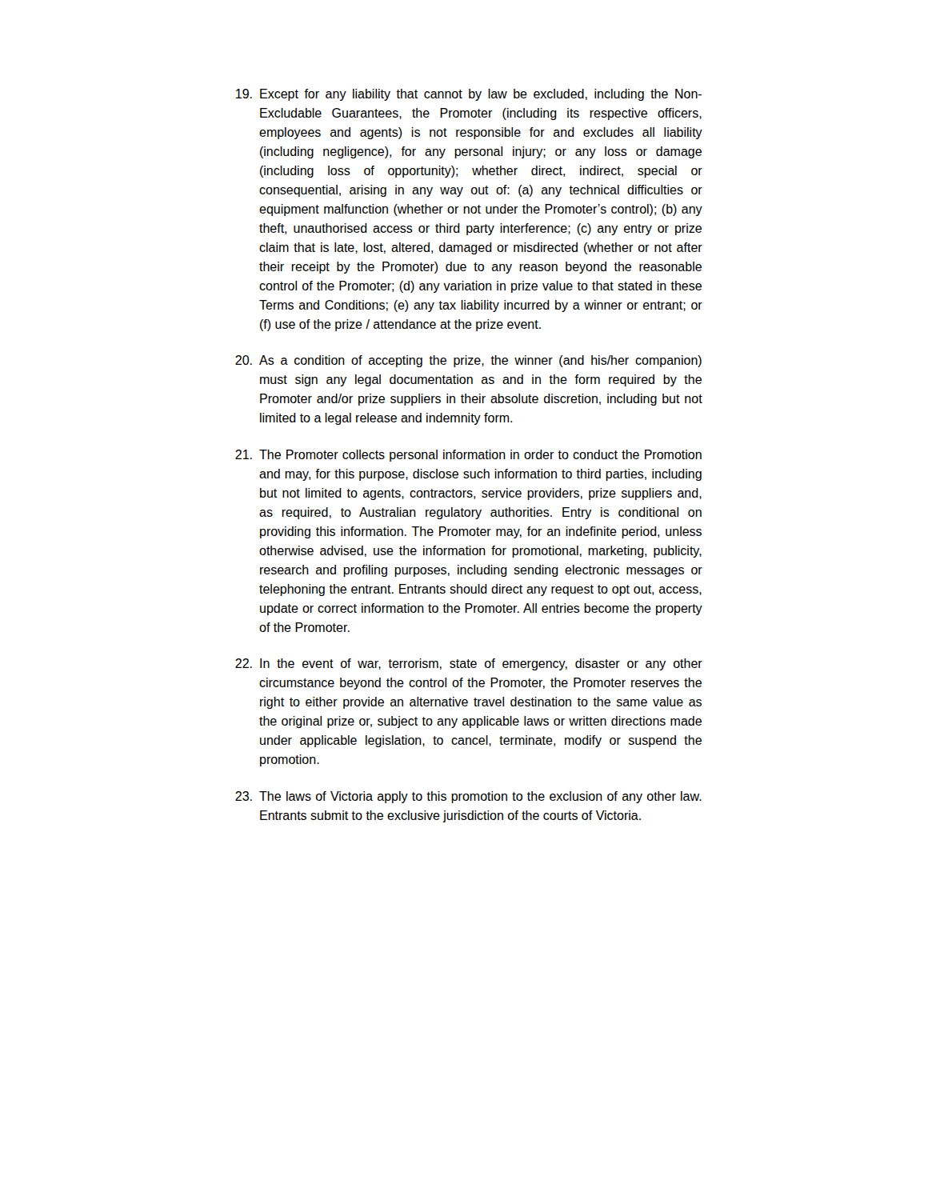Except for any liability that cannot by law be excluded, including the Non-Excludable Guarantees, the Promoter (including its respective officers, employees and agents) is not responsible for and excludes all liability (including negligence), for any personal injury; or any loss or damage (including loss of opportunity); whether direct, indirect, special or consequential, arising in any way out of: (a) any technical difficulties or equipment malfunction (whether or not under the Promoter’s control); (b) any theft, unauthorised access or third party interference; (c) any entry or prize claim that is late, lost, altered, damaged or misdirected (whether or not after their receipt by the Promoter) due to any reason beyond the reasonable control of the Promoter; (d) any variation in prize value to that stated in these Terms and Conditions; (e) any tax liability incurred by a winner or entrant; or (f) use of the prize / attendance at the prize event.
As a condition of accepting the prize, the winner (and his/her companion) must sign any legal documentation as and in the form required by the Promoter and/or prize suppliers in their absolute discretion, including but not limited to a legal release and indemnity form.
The Promoter collects personal information in order to conduct the Promotion and may, for this purpose, disclose such information to third parties, including but not limited to agents, contractors, service providers, prize suppliers and, as required, to Australian regulatory authorities. Entry is conditional on providing this information. The Promoter may, for an indefinite period, unless otherwise advised, use the information for promotional, marketing, publicity, research and profiling purposes, including sending electronic messages or telephoning the entrant. Entrants should direct any request to opt out, access, update or correct information to the Promoter. All entries become the property of the Promoter.
In the event of war, terrorism, state of emergency, disaster or any other circumstance beyond the control of the Promoter, the Promoter reserves the right to either provide an alternative travel destination to the same value as the original prize or, subject to any applicable laws or written directions made under applicable legislation, to cancel, terminate, modify or suspend the promotion.
The laws of Victoria apply to this promotion to the exclusion of any other law. Entrants submit to the exclusive jurisdiction of the courts of Victoria.